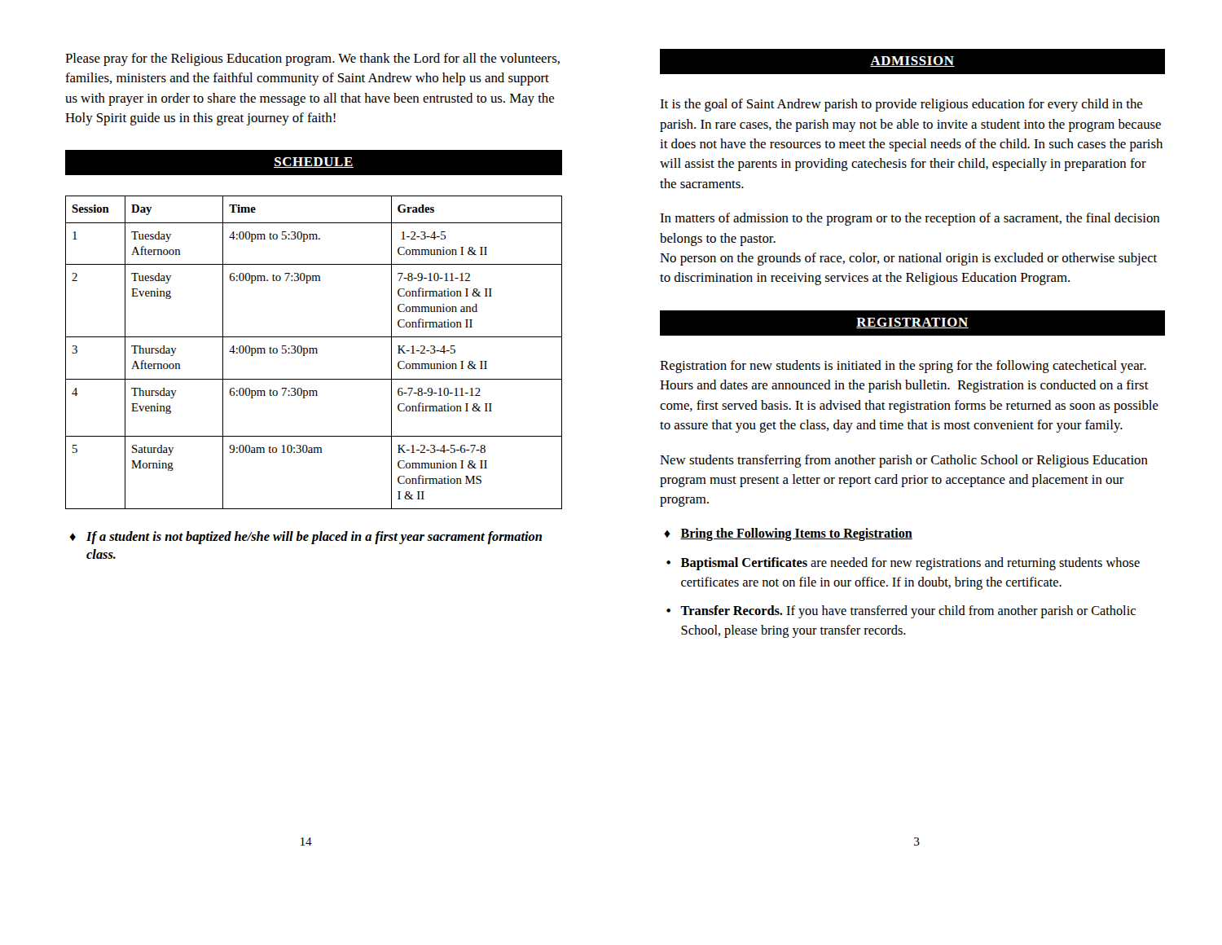Please pray for the Religious Education program. We thank the Lord for all the volunteers, families, ministers and the faithful community of Saint Andrew who help us and support us with prayer in order to share the message to all that have been entrusted to us. May the Holy Spirit guide us in this great journey of faith!
Schedule
| Session | Day | Time | Grades |
| --- | --- | --- | --- |
| 1 | Tuesday Afternoon | 4:00pm to 5:30pm. | 1-2-3-4-5 Communion I & II |
| 2 | Tuesday Evening | 6:00pm. to 7:30pm | 7-8-9-10-11-12 Confirmation I & II Communion and Confirmation II |
| 3 | Thursday Afternoon | 4:00pm to 5:30pm | K-1-2-3-4-5 Communion I & II |
| 4 | Thursday Evening | 6:00pm to 7:30pm | 6-7-8-9-10-11-12 Confirmation I & II |
| 5 | Saturday Morning | 9:00am to 10:30am | K-1-2-3-4-5-6-7-8 Communion I & II Confirmation MS I & II |
If a student is not baptized he/she will be placed in a first year sacrament formation class.
14
Admission
It is the goal of Saint Andrew parish to provide religious education for every child in the parish. In rare cases, the parish may not be able to invite a student into the program because it does not have the resources to meet the special needs of the child. In such cases the parish will assist the parents in providing catechesis for their child, especially in preparation for the sacraments.
In matters of admission to the program or to the reception of a sacrament, the final decision belongs to the pastor.
No person on the grounds of race, color, or national origin is excluded or otherwise subject to discrimination in receiving services at the Religious Education Program.
Registration
Registration for new students is initiated in the spring for the following catechetical year. Hours and dates are announced in the parish bulletin. Registration is conducted on a first come, first served basis. It is advised that registration forms be returned as soon as possible to assure that you get the class, day and time that is most convenient for your family.
New students transferring from another parish or Catholic School or Religious Education program must present a letter or report card prior to acceptance and placement in our program.
Bring the Following Items to Registration
Baptismal Certificates are needed for new registrations and returning students whose certificates are not on file in our office. If in doubt, bring the certificate.
Transfer Records. If you have transferred your child from another parish or Catholic School, please bring your transfer records.
3